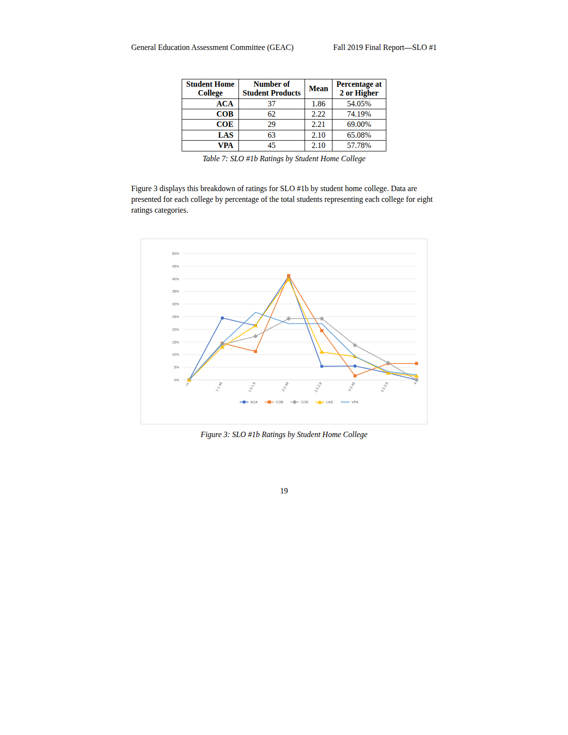General Education Assessment Committee (GEAC)
Fall 2019 Final Report—SLO #1
| Student Home College | Number of Student Products | Mean | Percentage at 2 or Higher |
| --- | --- | --- | --- |
| ACA | 37 | 1.86 | 54.05% |
| COB | 62 | 2.22 | 74.19% |
| COE | 29 | 2.21 | 69.00% |
| LAS | 63 | 2.10 | 65.08% |
| VPA | 45 | 2.10 | 57.78% |
Table 7: SLO #1b Ratings by Student Home College
Figure 3 displays this breakdown of ratings for SLO #1b by student home college. Data are presented for each college by percentage of the total students representing each college for eight ratings categories.
50% 45% 40% 35% 30% 25% 20% 15% 10% 5% 0% <1 1-1.49 1.5-1.9 2-2.49 2.5-2.9 3-3.49 3.5-3.9 4 ACA COB COE LAS VPA
Figure 3: SLO #1b Ratings by Student Home College
19